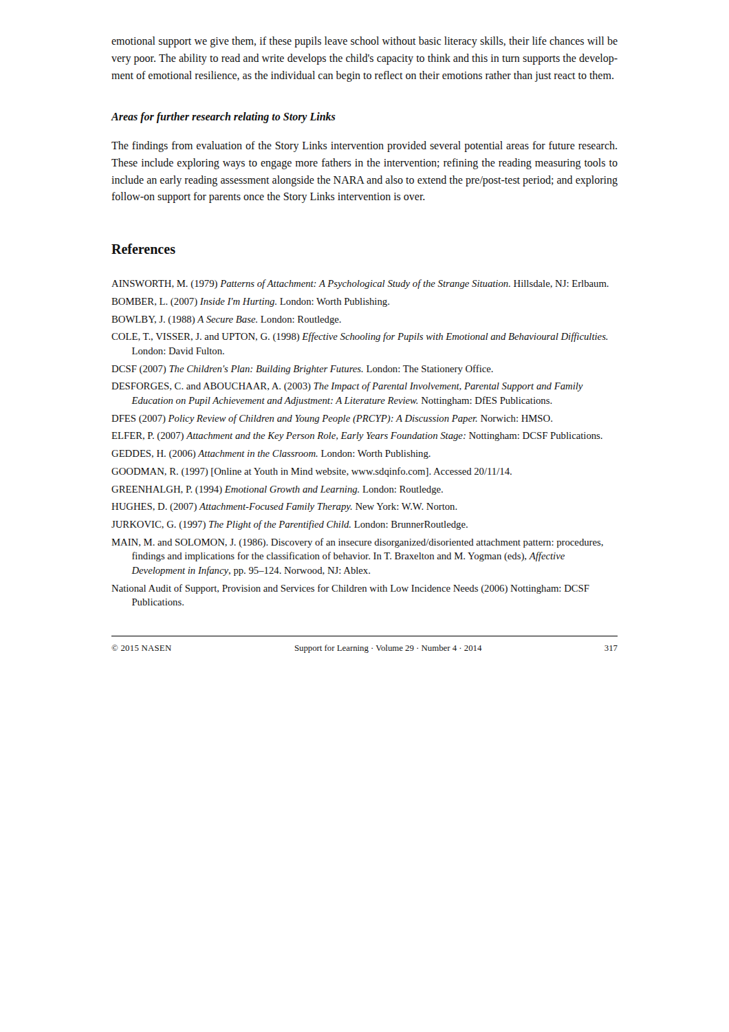emotional support we give them, if these pupils leave school without basic literacy skills, their life chances will be very poor. The ability to read and write develops the child's capacity to think and this in turn supports the development of emotional resilience, as the individual can begin to reflect on their emotions rather than just react to them.
Areas for further research relating to Story Links
The findings from evaluation of the Story Links intervention provided several potential areas for future research. These include exploring ways to engage more fathers in the intervention; refining the reading measuring tools to include an early reading assessment alongside the NARA and also to extend the pre/post-test period; and exploring follow-on support for parents once the Story Links intervention is over.
References
AINSWORTH, M. (1979) Patterns of Attachment: A Psychological Study of the Strange Situation. Hillsdale, NJ: Erlbaum.
BOMBER, L. (2007) Inside I'm Hurting. London: Worth Publishing.
BOWLBY, J. (1988) A Secure Base. London: Routledge.
COLE, T., VISSER, J. and UPTON, G. (1998) Effective Schooling for Pupils with Emotional and Behavioural Difficulties. London: David Fulton.
DCSF (2007) The Children's Plan: Building Brighter Futures. London: The Stationery Office.
DESFORGES, C. and ABOUCHAAR, A. (2003) The Impact of Parental Involvement, Parental Support and Family Education on Pupil Achievement and Adjustment: A Literature Review. Nottingham: DfES Publications.
DFES (2007) Policy Review of Children and Young People (PRCYP): A Discussion Paper. Norwich: HMSO.
ELFER, P. (2007) Attachment and the Key Person Role, Early Years Foundation Stage: Nottingham: DCSF Publications.
GEDDES, H. (2006) Attachment in the Classroom. London: Worth Publishing.
GOODMAN, R. (1997) [Online at Youth in Mind website, www.sdqinfo.com]. Accessed 20/11/14.
GREENHALGH, P. (1994) Emotional Growth and Learning. London: Routledge.
HUGHES, D. (2007) Attachment-Focused Family Therapy. New York: W.W. Norton.
JURKOVIC, G. (1997) The Plight of the Parentified Child. London: BrunnerRoutledge.
MAIN, M. and SOLOMON, J. (1986). Discovery of an insecure disorganized/disoriented attachment pattern: procedures, findings and implications for the classification of behavior. In T. Braxelton and M. Yogman (eds), Affective Development in Infancy, pp. 95–124. Norwood, NJ: Ablex.
National Audit of Support, Provision and Services for Children with Low Incidence Needs (2006) Nottingham: DCSF Publications.
© 2015 NASEN Support for Learning · Volume 29 · Number 4 · 2014 317